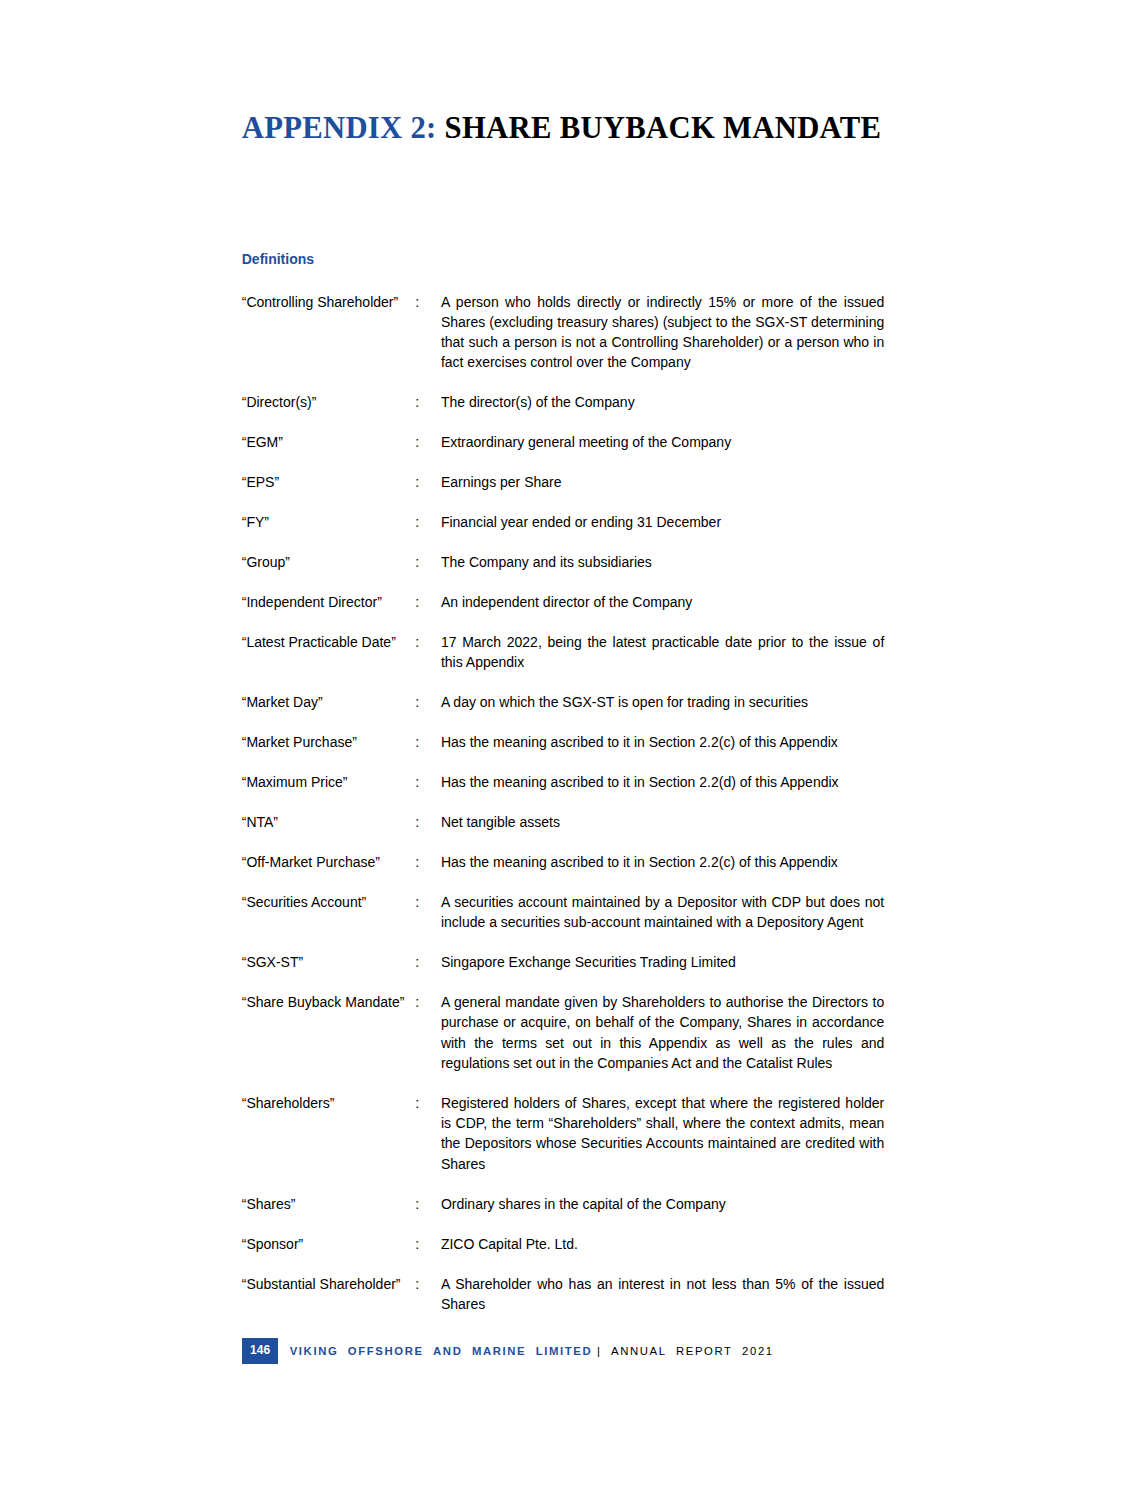APPENDIX 2: SHARE BUYBACK MANDATE
Definitions
| “Controlling Shareholder” | : | A person who holds directly or indirectly 15% or more of the issued Shares (excluding treasury shares) (subject to the SGX-ST determining that such a person is not a Controlling Shareholder) or a person who in fact exercises control over the Company |
| “Director(s)” | : | The director(s) of the Company |
| “EGM” | : | Extraordinary general meeting of the Company |
| “EPS” | : | Earnings per Share |
| “FY” | : | Financial year ended or ending 31 December |
| “Group” | : | The Company and its subsidiaries |
| “Independent Director” | : | An independent director of the Company |
| “Latest Practicable Date” | : | 17 March 2022, being the latest practicable date prior to the issue of this Appendix |
| “Market Day” | : | A day on which the SGX-ST is open for trading in securities |
| “Market Purchase” | : | Has the meaning ascribed to it in Section 2.2(c) of this Appendix |
| “Maximum Price” | : | Has the meaning ascribed to it in Section 2.2(d) of this Appendix |
| “NTA” | : | Net tangible assets |
| “Off-Market Purchase” | : | Has the meaning ascribed to it in Section 2.2(c) of this Appendix |
| “Securities Account” | : | A securities account maintained by a Depositor with CDP but does not include a securities sub-account maintained with a Depository Agent |
| “SGX-ST” | : | Singapore Exchange Securities Trading Limited |
| “Share Buyback Mandate” | : | A general mandate given by Shareholders to authorise the Directors to purchase or acquire, on behalf of the Company, Shares in accordance with the terms set out in this Appendix as well as the rules and regulations set out in the Companies Act and the Catalist Rules |
| “Shareholders” | : | Registered holders of Shares, except that where the registered holder is CDP, the term “Shareholders” shall, where the context admits, mean the Depositors whose Securities Accounts maintained are credited with Shares |
| “Shares” | : | Ordinary shares in the capital of the Company |
| “Sponsor” | : | ZICO Capital Pte. Ltd. |
| “Substantial Shareholder” | : | A Shareholder who has an interest in not less than 5% of the issued Shares |
146 VIKING OFFSHORE AND MARINE LIMITED | ANNUAL REPORT 2021